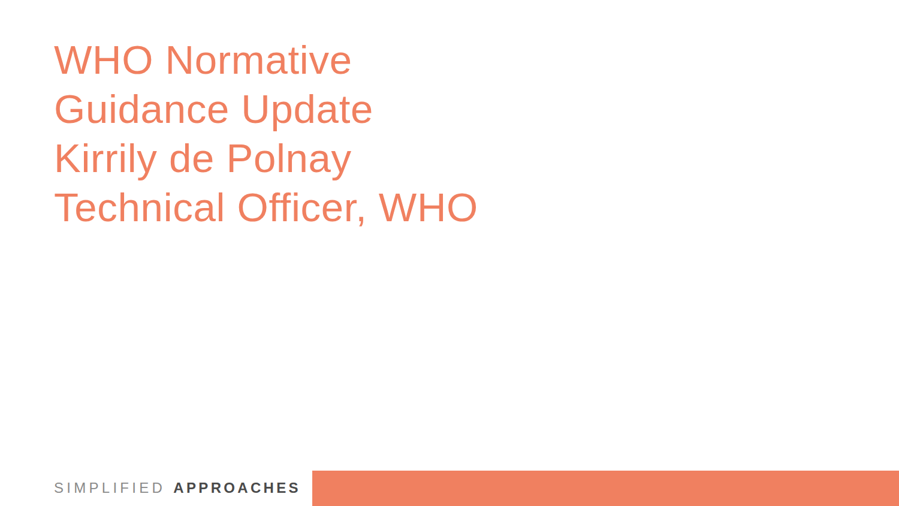WHO Normative Guidance Update Kirrily de Polnay Technical Officer, WHO
SIMPLIFIED APPROACHES